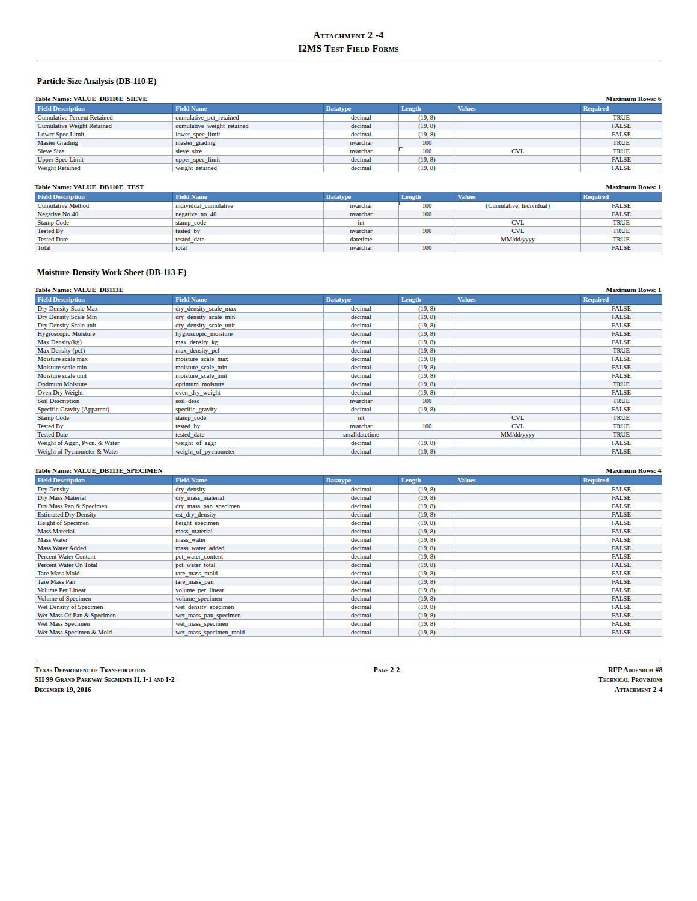Attachment 2 -4 I2MS Test Field Forms
Particle Size Analysis (DB-110-E)
Table Name: VALUE_DB110E_SIEVE Maximum Rows: 6
| Field Description | Field Name | Datatype | Length | Values | Required |
| --- | --- | --- | --- | --- | --- |
| Cumulative Percent Retained | cumulative_pct_retained | decimal | (19, 8) | | TRUE |
| Cumulative Weight Retained | cumulative_weight_retained | decimal | (19, 8) | | FALSE |
| Lower Spec Limit | lower_spec_limit | decimal | (19, 8) | | FALSE |
| Master Grading | master_grading | nvarchar | 100 | | TRUE |
| Sieve Size | sieve_size | nvarchar | 100 | CVL | TRUE |
| Upper Spec Limit | upper_spec_limit | decimal | (19, 8) | | FALSE |
| Weight Retained | weight_retained | decimal | (19, 8) | | FALSE |
Table Name: VALUE_DB110E_TEST Maximum Rows: 1
| Field Description | Field Name | Datatype | Length | Values | Required |
| --- | --- | --- | --- | --- | --- |
| Cumulative Method | individual_cumulative | nvarchar | 100 | {Cumulative, Individual} | FALSE |
| Negative No.40 | negative_no_40 | nvarchar | 100 | | FALSE |
| Stamp Code | stamp_code | int | | CVL | TRUE |
| Tested By | tested_by | nvarchar | 100 | CVL | TRUE |
| Tested Date | tested_date | datetime | | MM/dd/yyyy | TRUE |
| Total | total | nvarchar | 100 | | FALSE |
Moisture-Density Work Sheet (DB-113-E)
Table Name: VALUE_DB113E Maximum Rows: 1
| Field Description | Field Name | Datatype | Length | Values | Required |
| --- | --- | --- | --- | --- | --- |
| Dry Density Scale Max | dry_density_scale_max | decimal | (19, 8) | | FALSE |
| Dry Density Scale Min | dry_density_scale_min | decimal | (19, 8) | | FALSE |
| Dry Density Scale unit | dry_density_scale_unit | decimal | (19, 8) | | FALSE |
| Hygroscopic Moisture | hygroscopic_moisture | decimal | (19, 8) | | FALSE |
| Max Density(kg) | max_density_kg | decimal | (19, 8) | | FALSE |
| Max Density (pcf) | max_density_pcf | decimal | (19, 8) | | TRUE |
| Moisture scale max | moisture_scale_max | decimal | (19, 8) | | FALSE |
| Moisture scale min | moisture_scale_min | decimal | (19, 8) | | FALSE |
| Moisture scale unit | moisture_scale_unit | decimal | (19, 8) | | FALSE |
| Optimum Moisture | optimum_moisture | decimal | (19, 8) | | TRUE |
| Oven Dry Weight | oven_dry_weight | decimal | (19, 8) | | FALSE |
| Soil Description | soil_desc | nvarchar | 100 | | TRUE |
| Specific Gravity (Apparent) | specific_gravity | decimal | (19, 8) | | FALSE |
| Stamp Code | stamp_code | int | | CVL | TRUE |
| Tested By | tested_by | nvarchar | 100 | CVL | TRUE |
| Tested Date | tested_date | smalldatetime | | MM/dd/yyyy | TRUE |
| Weight of Aggr., Pycn. & Water | weight_of_aggr | decimal | (19, 8) | | FALSE |
| Weight of Pycnometer & Water | weight_of_pycnometer | decimal | (19, 8) | | FALSE |
Table Name: VALUE_DB113E_SPECIMEN Maximum Rows: 4
| Field Description | Field Name | Datatype | Length | Values | Required |
| --- | --- | --- | --- | --- | --- |
| Dry Density | dry_density | decimal | (19, 8) | | FALSE |
| Dry Mass Material | dry_mass_material | decimal | (19, 8) | | FALSE |
| Dry Mass Pan & Specimen | dry_mass_pan_specimen | decimal | (19, 8) | | FALSE |
| Estimated Dry Density | est_dry_density | decimal | (19, 8) | | FALSE |
| Height of Specimen | height_specimen | decimal | (19, 8) | | FALSE |
| Mass Material | mass_material | decimal | (19, 8) | | FALSE |
| Mass Water | mass_water | decimal | (19, 8) | | FALSE |
| Mass Water Added | mass_water_added | decimal | (19, 8) | | FALSE |
| Percent Water Content | pct_water_content | decimal | (19, 8) | | FALSE |
| Percent Water On Total | pct_water_total | decimal | (19, 8) | | FALSE |
| Tare Mass Mold | tare_mass_mold | decimal | (19, 8) | | FALSE |
| Tare Mass Pan | tare_mass_pan | decimal | (19, 8) | | FALSE |
| Volume Per Linear | volume_per_linear | decimal | (19, 8) | | FALSE |
| Volume of Specimen | volume_specimen | decimal | (19, 8) | | FALSE |
| Wet Density of Specimen | wet_density_specimen | decimal | (19, 8) | | FALSE |
| Wet Mass Of Pan & Specimen | wet_mass_pan_specimen | decimal | (19, 8) | | FALSE |
| Wet Mass Specimen | wet_mass_specimen | decimal | (19, 8) | | FALSE |
| Wet Mass Specimen & Mold | wet_mass_specimen_mold | decimal | (19, 8) | | FALSE |
Texas Department of Transportation
SH 99 Grand Parkway Segments H, I-1 and I-2
December 19, 2016
Page 2-2
RFP Addendum #8
Technical Provisions
Attachment 2-4